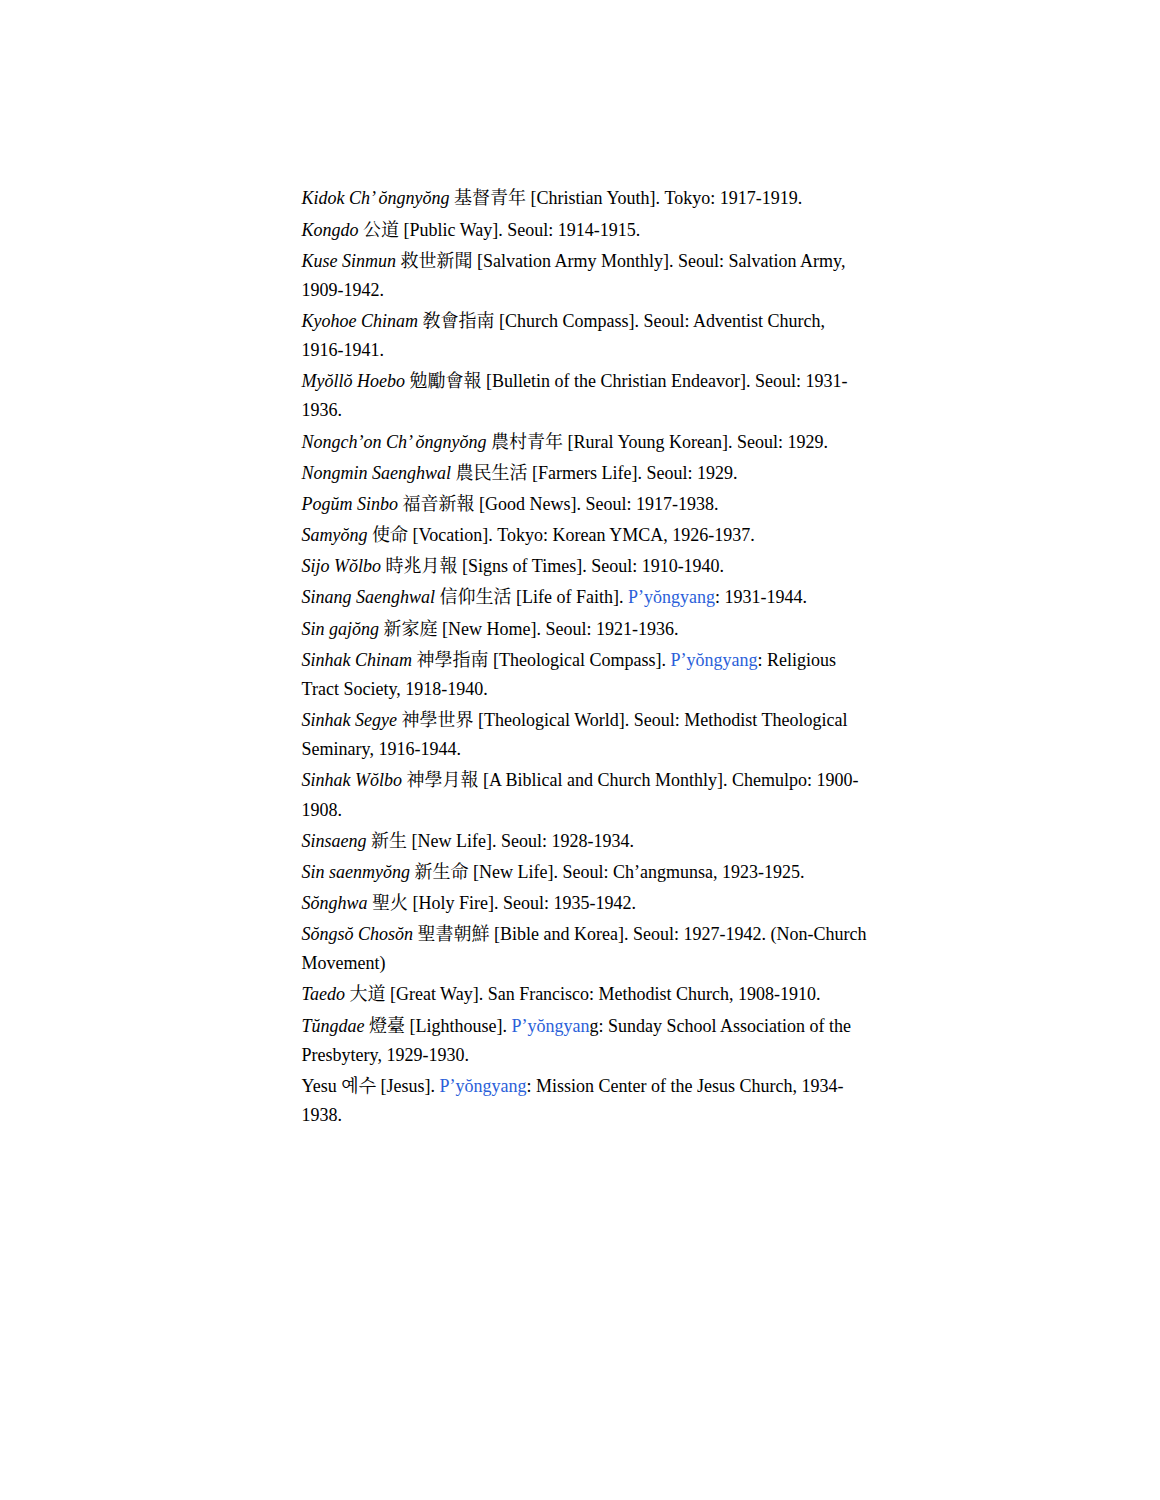Kidok Ch’ ŏngnyŏng 基督青年 [Christian Youth]. Tokyo: 1917-1919.
Kongdo 公道 [Public Way]. Seoul: 1914-1915.
Kuse Sinmun 救世新聞 [Salvation Army Monthly]. Seoul: Salvation Army, 1909-1942.
Kyohoe Chinam 敎會指南 [Church Compass]. Seoul: Adventist Church, 1916-1941.
Myŏllŏ Hoebo 勉勵會報 [Bulletin of the Christian Endeavor]. Seoul: 1931-1936.
Nongch’on Ch’ ŏngnyŏng 農村青年 [Rural Young Korean]. Seoul: 1929.
Nongmin Saenghwal 農民生活 [Farmers Life]. Seoul: 1929.
Pogŭm Sinbo 福音新報 [Good News]. Seoul: 1917-1938.
Samyŏng 使命 [Vocation]. Tokyo: Korean YMCA, 1926-1937.
Sijo Wŏlbo 時兆月報 [Signs of Times]. Seoul: 1910-1940.
Sinang Saenghwal 信仰生活 [Life of Faith]. P’yŏngyang: 1931-1944.
Sin gajŏng 新家庭 [New Home]. Seoul: 1921-1936.
Sinhak Chinam 神學指南 [Theological Compass]. P’yŏngyang: Religious Tract Society, 1918-1940.
Sinhak Segye 神學世界 [Theological World]. Seoul: Methodist Theological Seminary, 1916-1944.
Sinhak Wŏlbo 神學月報 [A Biblical and Church Monthly]. Chemulpo: 1900-1908.
Sinsaeng 新生 [New Life]. Seoul: 1928-1934.
Sin saenmyŏng 新生命 [New Life]. Seoul: Ch’angmunsa, 1923-1925.
Sŏnghwa 聖火 [Holy Fire]. Seoul: 1935-1942.
Sŏngsŏ Chosŏn 聖書朝鮮 [Bible and Korea]. Seoul: 1927-1942. (Non-Church Movement)
Taedo 大道 [Great Way]. San Francisco: Methodist Church, 1908-1910.
Tŭngdae 燈臺 [Lighthouse]. P’yŏngyang: Sunday School Association of the Presbytery, 1929-1930.
Yesu 예수 [Jesus]. P’yŏngyang: Mission Center of the Jesus Church, 1934-1938.